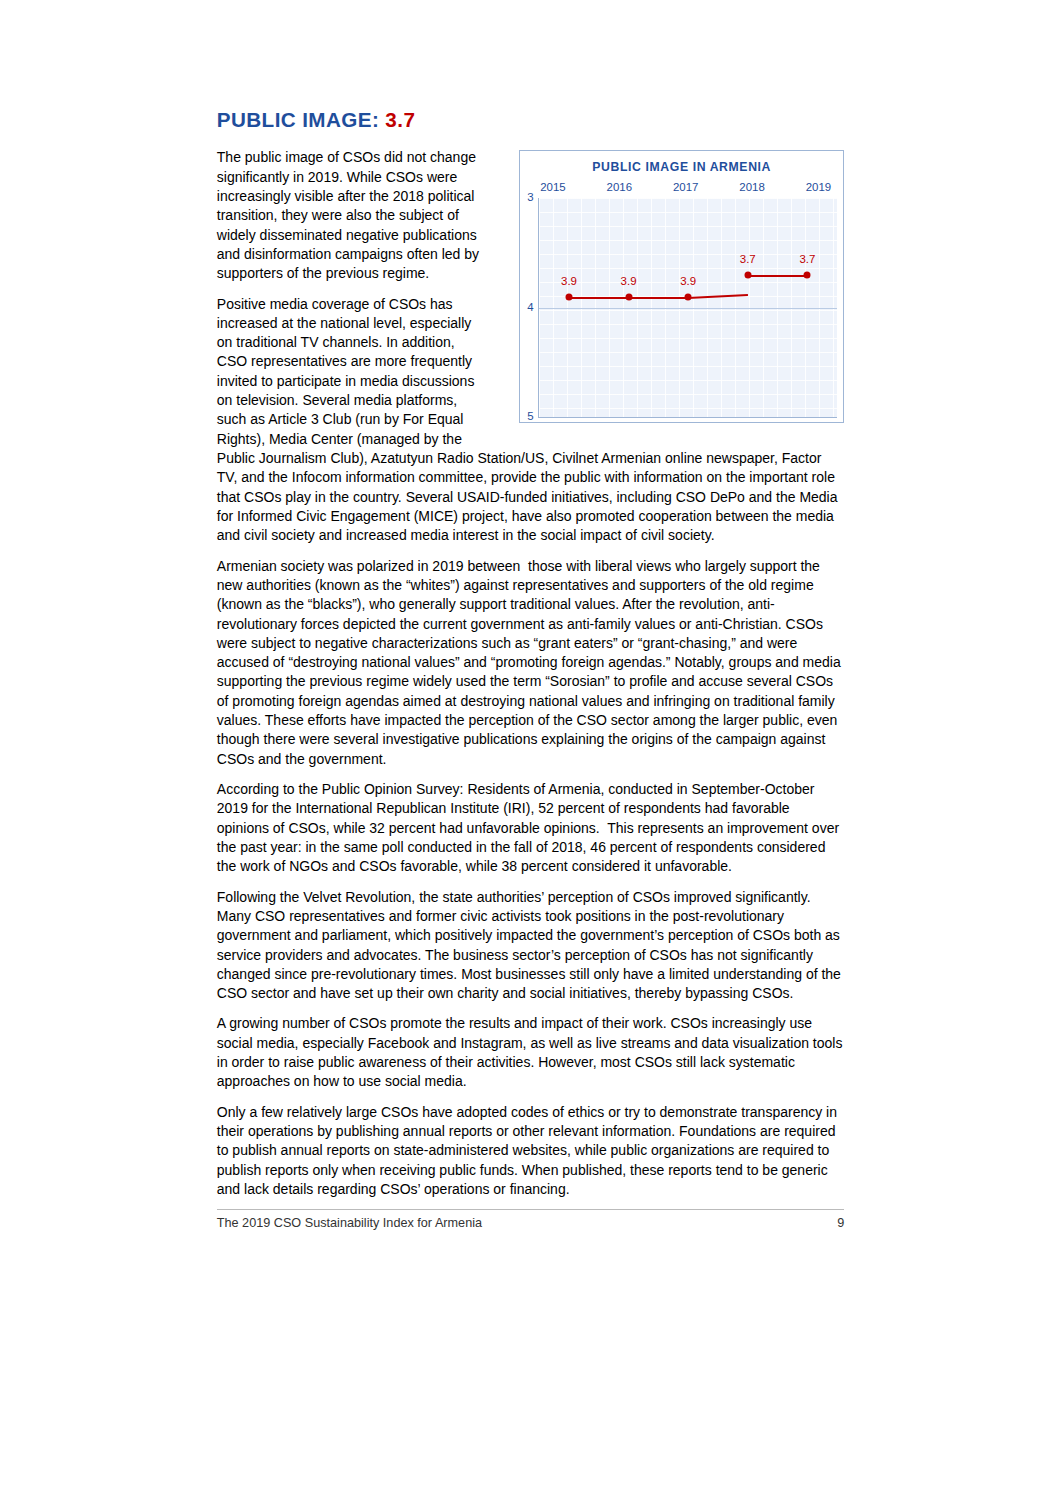PUBLIC IMAGE: 3.7
PUBLIC IMAGE IN ARMENIA
20152016201720182019
3 4 5
Data: 3.9, 3.9, 3.9, 3.7, 3.7 (3 at top=0%, 5 at bottom=100%)
3.9
3.9
3.9
3.7
3.7
The public image of CSOs did not change significantly in 2019. While CSOs were increasingly visible after the 2018 political transition, they were also the subject of widely disseminated negative publications and disinformation campaigns often led by supporters of the previous regime.
Positive media coverage of CSOs has increased at the national level, especially on traditional TV channels. In addition, CSO representatives are more frequently invited to participate in media discussions on television. Several media platforms, such as Article 3 Club (run by For Equal Rights), Media Center (managed by the Public Journalism Club), Azatutyun Radio Station/US, Civilnet Armenian online newspaper, Factor TV, and the Infocom information committee, provide the public with information on the important role that CSOs play in the country. Several USAID-funded initiatives, including CSO DePo and the Media for Informed Civic Engagement (MICE) project, have also promoted cooperation between the media and civil society and increased media interest in the social impact of civil society.
Armenian society was polarized in 2019 between those with liberal views who largely support the new authorities (known as the “whites”) against representatives and supporters of the old regime (known as the “blacks”), who generally support traditional values. After the revolution, anti-revolutionary forces depicted the current government as anti-family values or anti-Christian. CSOs were subject to negative characterizations such as “grant eaters” or “grant-chasing,” and were accused of “destroying national values” and “promoting foreign agendas.” Notably, groups and media supporting the previous regime widely used the term “Sorosian” to profile and accuse several CSOs of promoting foreign agendas aimed at destroying national values and infringing on traditional family values. These efforts have impacted the perception of the CSO sector among the larger public, even though there were several investigative publications explaining the origins of the campaign against CSOs and the government.
According to the Public Opinion Survey: Residents of Armenia, conducted in September-October 2019 for the International Republican Institute (IRI), 52 percent of respondents had favorable opinions of CSOs, while 32 percent had unfavorable opinions. This represents an improvement over the past year: in the same poll conducted in the fall of 2018, 46 percent of respondents considered the work of NGOs and CSOs favorable, while 38 percent considered it unfavorable.
Following the Velvet Revolution, the state authorities’ perception of CSOs improved significantly. Many CSO representatives and former civic activists took positions in the post-revolutionary government and parliament, which positively impacted the government’s perception of CSOs both as service providers and advocates. The business sector’s perception of CSOs has not significantly changed since pre-revolutionary times. Most businesses still only have a limited understanding of the CSO sector and have set up their own charity and social initiatives, thereby bypassing CSOs.
A growing number of CSOs promote the results and impact of their work. CSOs increasingly use social media, especially Facebook and Instagram, as well as live streams and data visualization tools in order to raise public awareness of their activities. However, most CSOs still lack systematic approaches on how to use social media.
Only a few relatively large CSOs have adopted codes of ethics or try to demonstrate transparency in their operations by publishing annual reports or other relevant information. Foundations are required to publish annual reports on state-administered websites, while public organizations are required to publish reports only when receiving public funds. When published, these reports tend to be generic and lack details regarding CSOs’ operations or financing.
The 2019 CSO Sustainability Index for Armenia 9